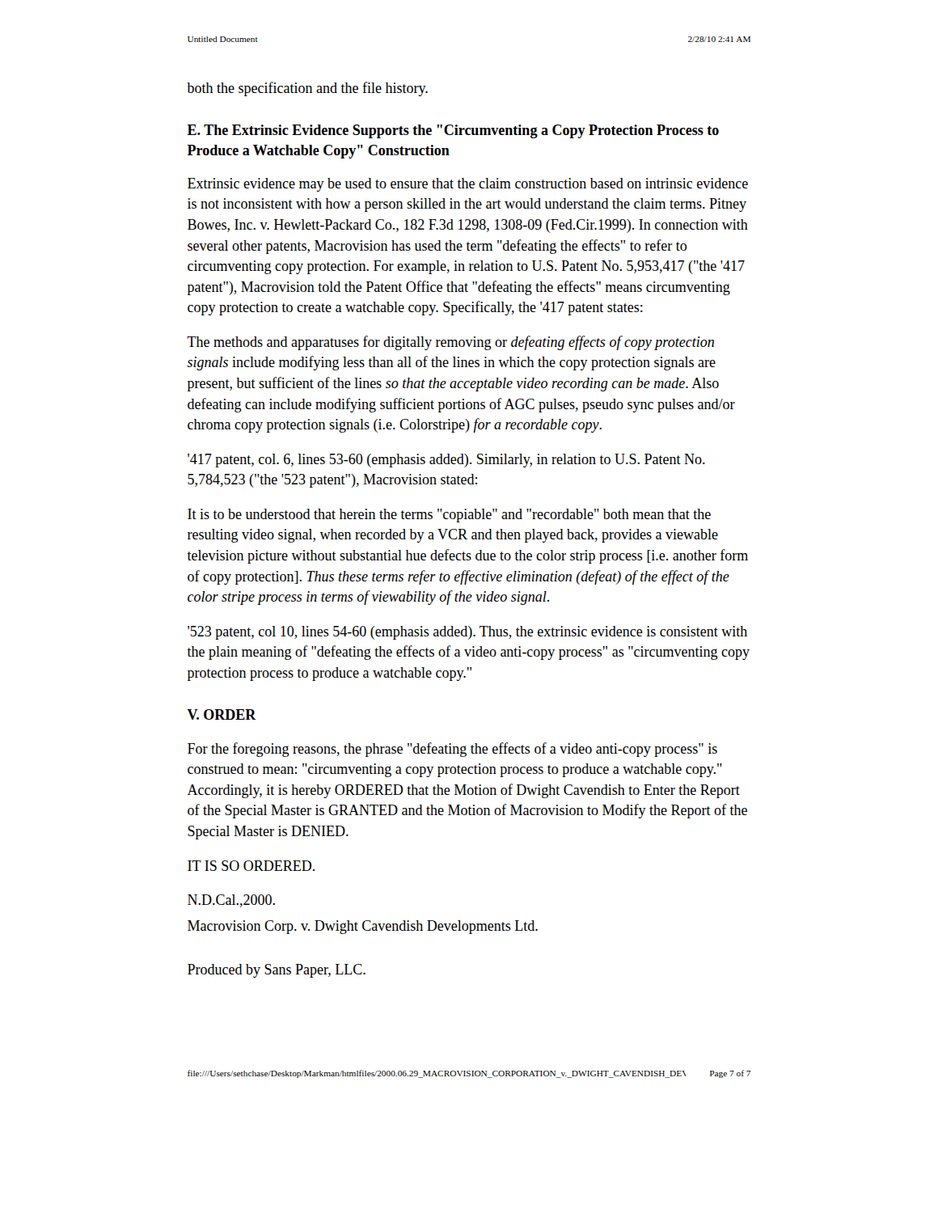Untitled Document
2/28/10 2:41 AM
both the specification and the file history.
E. The Extrinsic Evidence Supports the "Circumventing a Copy Protection Process to Produce a Watchable Copy" Construction
Extrinsic evidence may be used to ensure that the claim construction based on intrinsic evidence is not inconsistent with how a person skilled in the art would understand the claim terms. Pitney Bowes, Inc. v. Hewlett-Packard Co., 182 F.3d 1298, 1308-09 (Fed.Cir.1999). In connection with several other patents, Macrovision has used the term "defeating the effects" to refer to circumventing copy protection. For example, in relation to U.S. Patent No. 5,953,417 ("the '417 patent"), Macrovision told the Patent Office that "defeating the effects" means circumventing copy protection to create a watchable copy. Specifically, the '417 patent states:
The methods and apparatuses for digitally removing or defeating effects of copy protection signals include modifying less than all of the lines in which the copy protection signals are present, but sufficient of the lines so that the acceptable video recording can be made. Also defeating can include modifying sufficient portions of AGC pulses, pseudo sync pulses and/or chroma copy protection signals (i.e. Colorstripe) for a recordable copy.
'417 patent, col. 6, lines 53-60 (emphasis added). Similarly, in relation to U.S. Patent No. 5,784,523 ("the '523 patent"), Macrovision stated:
It is to be understood that herein the terms "copiable" and "recordable" both mean that the resulting video signal, when recorded by a VCR and then played back, provides a viewable television picture without substantial hue defects due to the color strip process [i.e. another form of copy protection]. Thus these terms refer to effective elimination (defeat) of the effect of the color stripe process in terms of viewability of the video signal.
'523 patent, col 10, lines 54-60 (emphasis added). Thus, the extrinsic evidence is consistent with the plain meaning of "defeating the effects of a video anti-copy process" as "circumventing copy protection process to produce a watchable copy."
V. ORDER
For the foregoing reasons, the phrase "defeating the effects of a video anti-copy process" is construed to mean: "circumventing a copy protection process to produce a watchable copy." Accordingly, it is hereby ORDERED that the Motion of Dwight Cavendish to Enter the Report of the Special Master is GRANTED and the Motion of Macrovision to Modify the Report of the Special Master is DENIED.
IT IS SO ORDERED.
N.D.Cal.,2000.
Macrovision Corp. v. Dwight Cavendish Developments Ltd.
Produced by Sans Paper, LLC.
file:///Users/sethchase/Desktop/Markman/htmlfiles/2000.06.29_MACROVISION_CORPORATION_v._DWIGHT_CAVENDISH_DEVELOPMENTS.html
Page 7 of 7